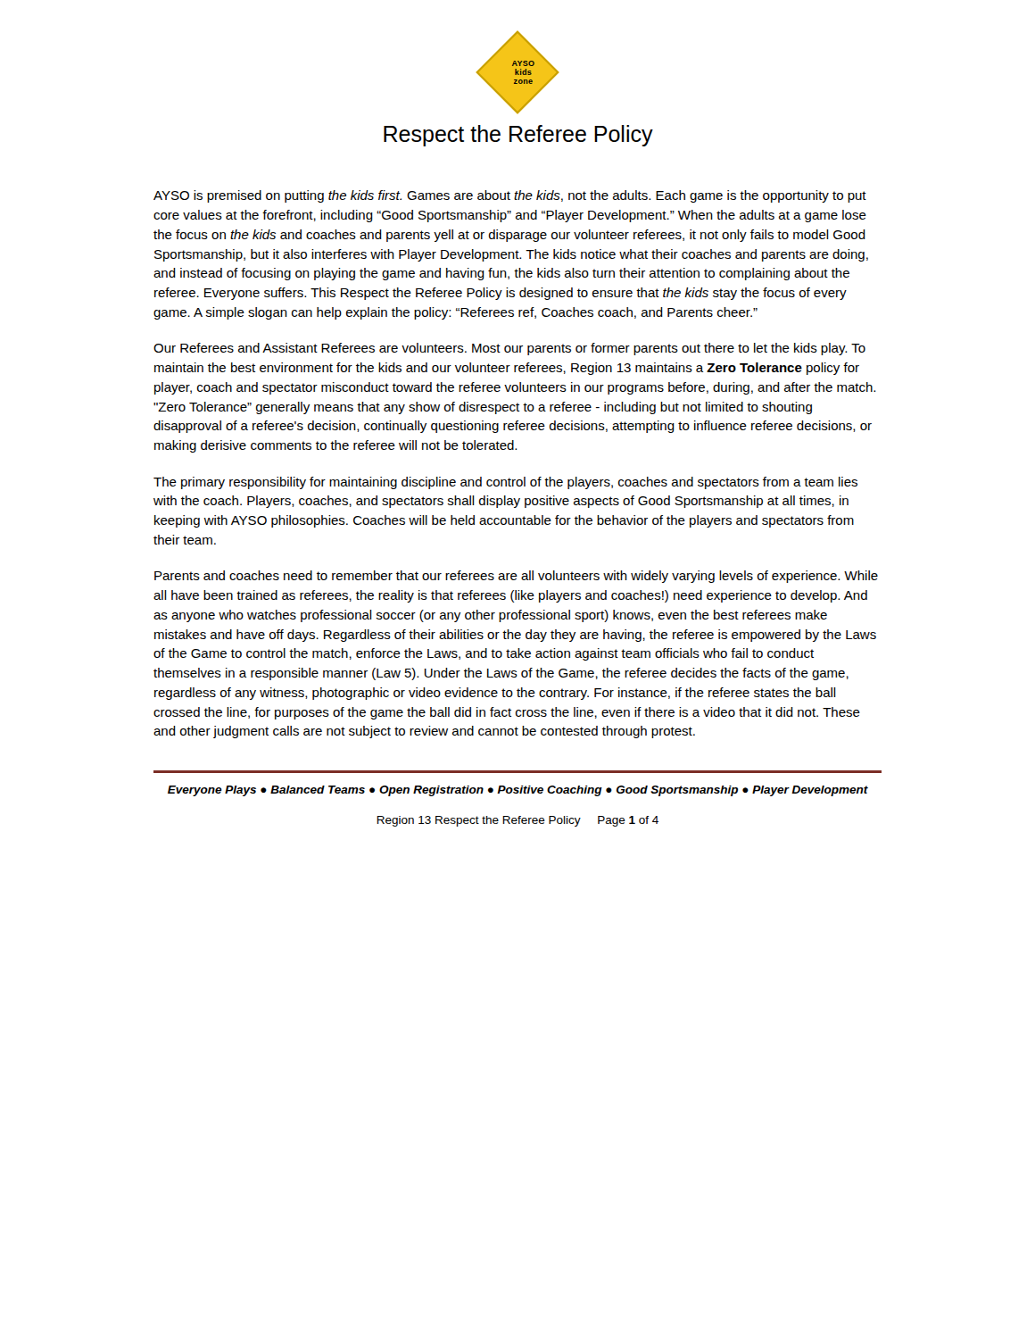AYSO
kids
zone
Respect the Referee Policy
AYSO is premised on putting the kids first. Games are about the kids, not the adults. Each game is the opportunity to put core values at the forefront, including “Good Sportsmanship” and “Player Development.” When the adults at a game lose the focus on the kids and coaches and parents yell at or disparage our volunteer referees, it not only fails to model Good Sportsmanship, but it also interferes with Player Development. The kids notice what their coaches and parents are doing, and instead of focusing on playing the game and having fun, the kids also turn their attention to complaining about the referee. Everyone suffers. This Respect the Referee Policy is designed to ensure that the kids stay the focus of every game. A simple slogan can help explain the policy: “Referees ref, Coaches coach, and Parents cheer.”
Our Referees and Assistant Referees are volunteers. Most our parents or former parents out there to let the kids play. To maintain the best environment for the kids and our volunteer referees, Region 13 maintains a Zero Tolerance policy for player, coach and spectator misconduct toward the referee volunteers in our programs before, during, and after the match. "Zero Tolerance” generally means that any show of disrespect to a referee - including but not limited to shouting disapproval of a referee's decision, continually questioning referee decisions, attempting to influence referee decisions, or making derisive comments to the referee will not be tolerated.
The primary responsibility for maintaining discipline and control of the players, coaches and spectators from a team lies with the coach. Players, coaches, and spectators shall display positive aspects of Good Sportsmanship at all times, in keeping with AYSO philosophies. Coaches will be held accountable for the behavior of the players and spectators from their team.
Parents and coaches need to remember that our referees are all volunteers with widely varying levels of experience. While all have been trained as referees, the reality is that referees (like players and coaches!) need experience to develop. And as anyone who watches professional soccer (or any other professional sport) knows, even the best referees make mistakes and have off days. Regardless of their abilities or the day they are having, the referee is empowered by the Laws of the Game to control the match, enforce the Laws, and to take action against team officials who fail to conduct themselves in a responsible manner (Law 5). Under the Laws of the Game, the referee decides the facts of the game, regardless of any witness, photographic or video evidence to the contrary. For instance, if the referee states the ball crossed the line, for purposes of the game the ball did in fact cross the line, even if there is a video that it did not. These and other judgment calls are not subject to review and cannot be contested through protest.
Everyone Plays ● Balanced Teams ● Open Registration ● Positive Coaching ● Good Sportsmanship ● Player Development
Region 13 Respect the Referee Policy Page 1 of 4